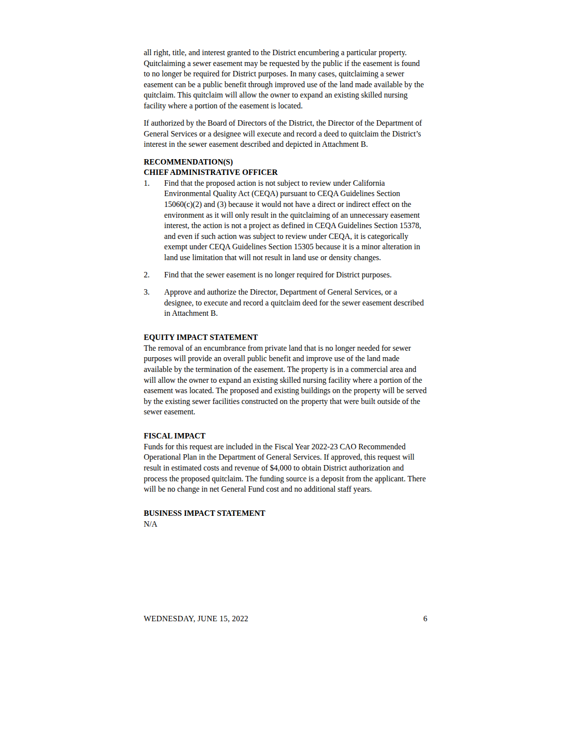all right, title, and interest granted to the District encumbering a particular property. Quitclaiming a sewer easement may be requested by the public if the easement is found to no longer be required for District purposes. In many cases, quitclaiming a sewer easement can be a public benefit through improved use of the land made available by the quitclaim. This quitclaim will allow the owner to expand an existing skilled nursing facility where a portion of the easement is located.
If authorized by the Board of Directors of the District, the Director of the Department of General Services or a designee will execute and record a deed to quitclaim the District’s interest in the sewer easement described and depicted in Attachment B.
RECOMMENDATION(S)
CHIEF ADMINISTRATIVE OFFICER
Find that the proposed action is not subject to review under California Environmental Quality Act (CEQA) pursuant to CEQA Guidelines Section 15060(c)(2) and (3) because it would not have a direct or indirect effect on the environment as it will only result in the quitclaiming of an unnecessary easement interest, the action is not a project as defined in CEQA Guidelines Section 15378, and even if such action was subject to review under CEQA, it is categorically exempt under CEQA Guidelines Section 15305 because it is a minor alteration in land use limitation that will not result in land use or density changes.
Find that the sewer easement is no longer required for District purposes.
Approve and authorize the Director, Department of General Services, or a designee, to execute and record a quitclaim deed for the sewer easement described in Attachment B.
EQUITY IMPACT STATEMENT
The removal of an encumbrance from private land that is no longer needed for sewer purposes will provide an overall public benefit and improve use of the land made available by the termination of the easement. The property is in a commercial area and will allow the owner to expand an existing skilled nursing facility where a portion of the easement was located. The proposed and existing buildings on the property will be served by the existing sewer facilities constructed on the property that were built outside of the sewer easement.
FISCAL IMPACT
Funds for this request are included in the Fiscal Year 2022-23 CAO Recommended Operational Plan in the Department of General Services. If approved, this request will result in estimated costs and revenue of $4,000 to obtain District authorization and process the proposed quitclaim. The funding source is a deposit from the applicant. There will be no change in net General Fund cost and no additional staff years.
BUSINESS IMPACT STATEMENT
N/A
WEDNESDAY, JUNE 15, 2022 6